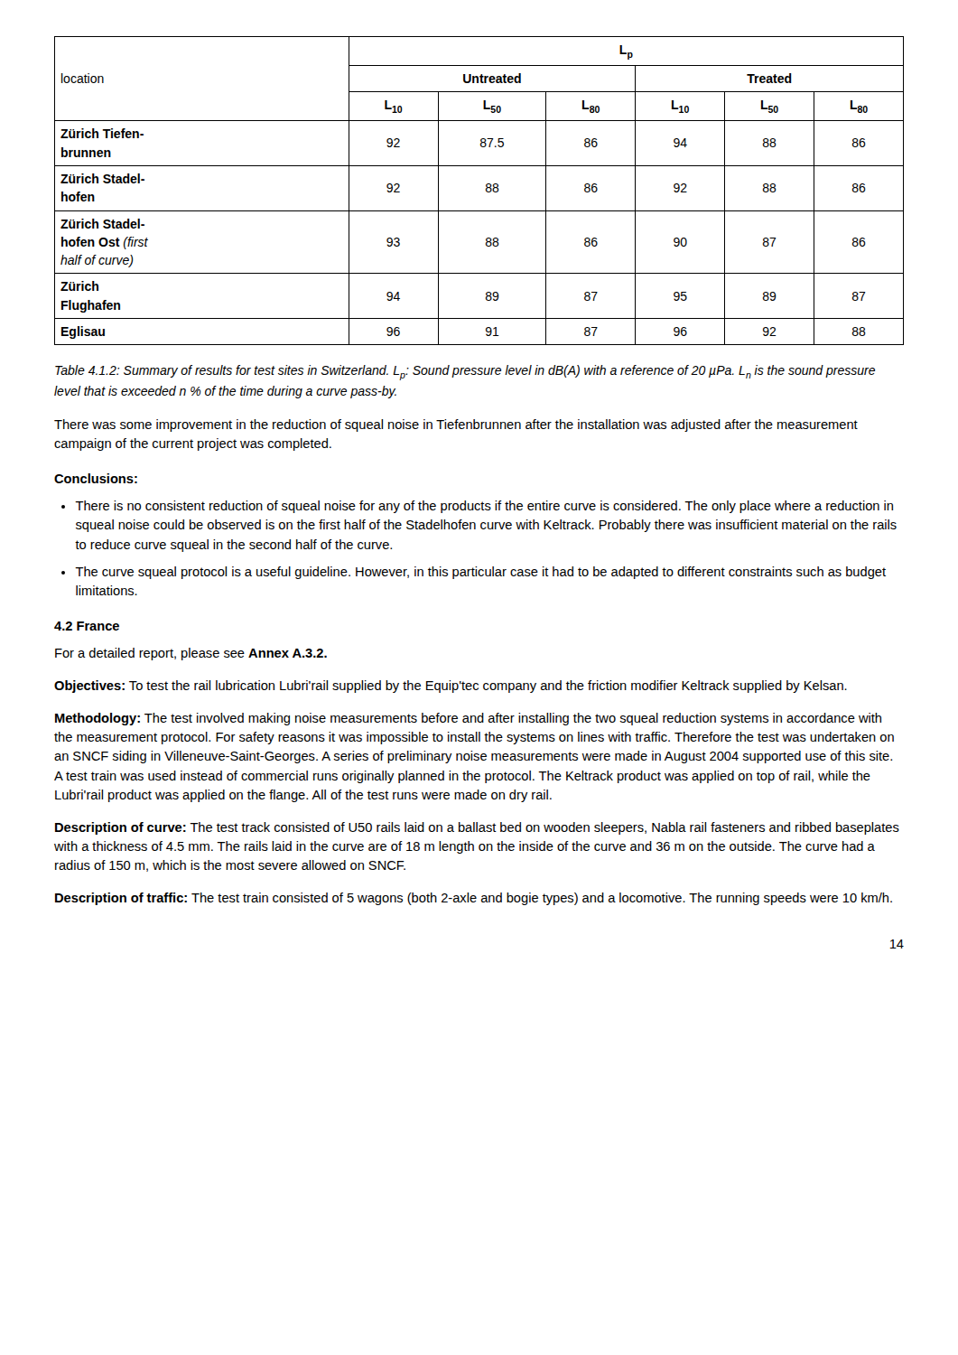| location | L p |
| --- | --- |
| Untreated | Treated |
| L 10 | L 50 | L 80 | L 10 | L 50 | L 80 |
| Zürich Tiefen- brunnen | 92 | 87.5 | 86 | 94 | 88 | 86 |
| Zürich Stadel- hofen | 92 | 88 | 86 | 92 | 88 | 86 |
| Zürich Stadel- hofen Ost (first half of curve) | 93 | 88 | 86 | 90 | 87 | 86 |
| Zürich Flughafen | 94 | 89 | 87 | 95 | 89 | 87 |
| Eglisau | 96 | 91 | 87 | 96 | 92 | 88 |
Table 4.1.2: Summary of results for test sites in Switzerland. Lp: Sound pressure level in dB(A) with a reference of 20 µPa. Ln is the sound pressure level that is exceeded n % of the time during a curve pass-by.
There was some improvement in the reduction of squeal noise in Tiefenbrunnen after the installation was adjusted after the measurement campaign of the current project was completed.
Conclusions:
There is no consistent reduction of squeal noise for any of the products if the entire curve is considered. The only place where a reduction in squeal noise could be observed is on the first half of the Stadelhofen curve with Keltrack. Probably there was insufficient material on the rails to reduce curve squeal in the second half of the curve.
The curve squeal protocol is a useful guideline. However, in this particular case it had to be adapted to different constraints such as budget limitations.
4.2 France
For a detailed report, please see Annex A.3.2.
Objectives: To test the rail lubrication Lubri'rail supplied by the Equip'tec company and the friction modifier Keltrack supplied by Kelsan.
Methodology: The test involved making noise measurements before and after installing the two squeal reduction systems in accordance with the measurement protocol. For safety reasons it was impossible to install the systems on lines with traffic. Therefore the test was undertaken on an SNCF siding in Villeneuve-Saint-Georges. A series of preliminary noise measurements were made in August 2004 supported use of this site. A test train was used instead of commercial runs originally planned in the protocol. The Keltrack product was applied on top of rail, while the Lubri'rail product was applied on the flange. All of the test runs were made on dry rail.
Description of curve: The test track consisted of U50 rails laid on a ballast bed on wooden sleepers, Nabla rail fasteners and ribbed baseplates with a thickness of 4.5 mm. The rails laid in the curve are of 18 m length on the inside of the curve and 36 m on the outside. The curve had a radius of 150 m, which is the most severe allowed on SNCF.
Description of traffic: The test train consisted of 5 wagons (both 2-axle and bogie types) and a locomotive. The running speeds were 10 km/h.
14